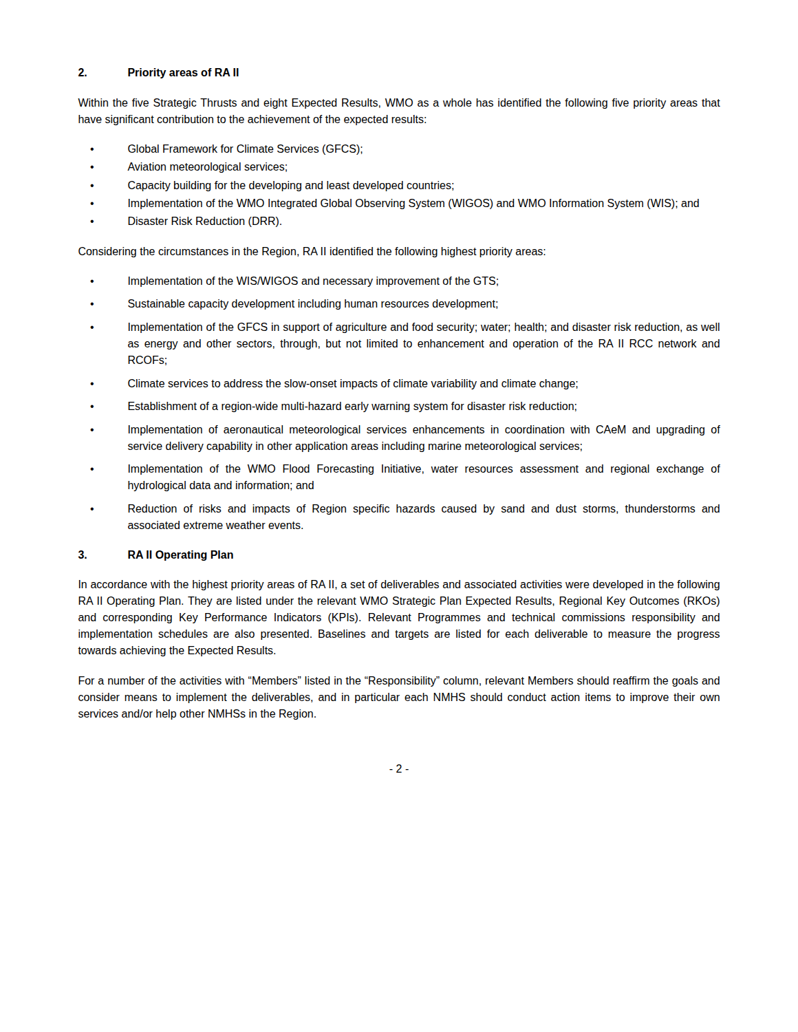2. Priority areas of RA II
Within the five Strategic Thrusts and eight Expected Results, WMO as a whole has identified the following five priority areas that have significant contribution to the achievement of the expected results:
Global Framework for Climate Services (GFCS);
Aviation meteorological services;
Capacity building for the developing and least developed countries;
Implementation of the WMO Integrated Global Observing System (WIGOS) and WMO Information System (WIS); and
Disaster Risk Reduction (DRR).
Considering the circumstances in the Region, RA II identified the following highest priority areas:
Implementation of the WIS/WIGOS and necessary improvement of the GTS;
Sustainable capacity development including human resources development;
Implementation of the GFCS in support of agriculture and food security; water; health; and disaster risk reduction, as well as energy and other sectors, through, but not limited to enhancement and operation of the RA II RCC network and RCOFs;
Climate services to address the slow-onset impacts of climate variability and climate change;
Establishment of a region-wide multi-hazard early warning system for disaster risk reduction;
Implementation of aeronautical meteorological services enhancements in coordination with CAeM and upgrading of service delivery capability in other application areas including marine meteorological services;
Implementation of the WMO Flood Forecasting Initiative, water resources assessment and regional exchange of hydrological data and information; and
Reduction of risks and impacts of Region specific hazards caused by sand and dust storms, thunderstorms and associated extreme weather events.
3. RA II Operating Plan
In accordance with the highest priority areas of RA II, a set of deliverables and associated activities were developed in the following RA II Operating Plan. They are listed under the relevant WMO Strategic Plan Expected Results, Regional Key Outcomes (RKOs) and corresponding Key Performance Indicators (KPIs). Relevant Programmes and technical commissions responsibility and implementation schedules are also presented. Baselines and targets are listed for each deliverable to measure the progress towards achieving the Expected Results.
For a number of the activities with “Members” listed in the “Responsibility” column, relevant Members should reaffirm the goals and consider means to implement the deliverables, and in particular each NMHS should conduct action items to improve their own services and/or help other NMHSs in the Region.
- 2 -